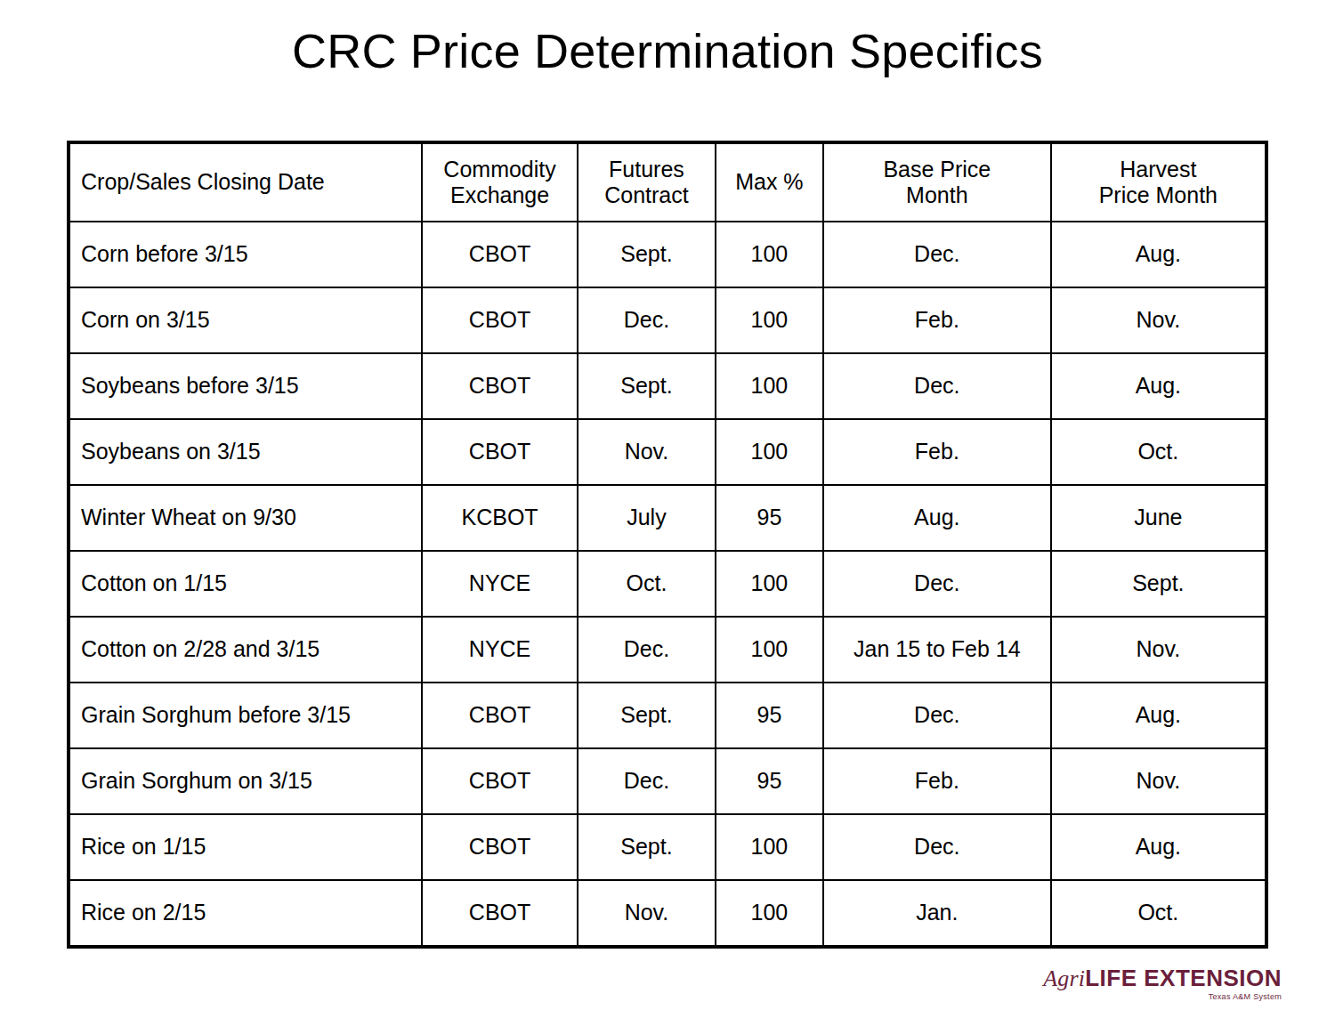CRC Price Determination Specifics
| Crop/Sales Closing Date | Commodity Exchange | Futures Contract | Max % | Base Price Month | Harvest Price Month |
| --- | --- | --- | --- | --- | --- |
| Corn before 3/15 | CBOT | Sept. | 100 | Dec. | Aug. |
| Corn on 3/15 | CBOT | Dec. | 100 | Feb. | Nov. |
| Soybeans before 3/15 | CBOT | Sept. | 100 | Dec. | Aug. |
| Soybeans on 3/15 | CBOT | Nov. | 100 | Feb. | Oct. |
| Winter Wheat on 9/30 | KCBOT | July | 95 | Aug. | June |
| Cotton on 1/15 | NYCE | Oct. | 100 | Dec. | Sept. |
| Cotton on 2/28 and 3/15 | NYCE | Dec. | 100 | Jan 15 to Feb 14 | Nov. |
| Grain Sorghum before 3/15 | CBOT | Sept. | 95 | Dec. | Aug. |
| Grain Sorghum on 3/15 | CBOT | Dec. | 95 | Feb. | Nov. |
| Rice on 1/15 | CBOT | Sept. | 100 | Dec. | Aug. |
| Rice on 2/15 | CBOT | Nov. | 100 | Jan. | Oct. |
Agri LIFE EXTENSION
Texas A&M System